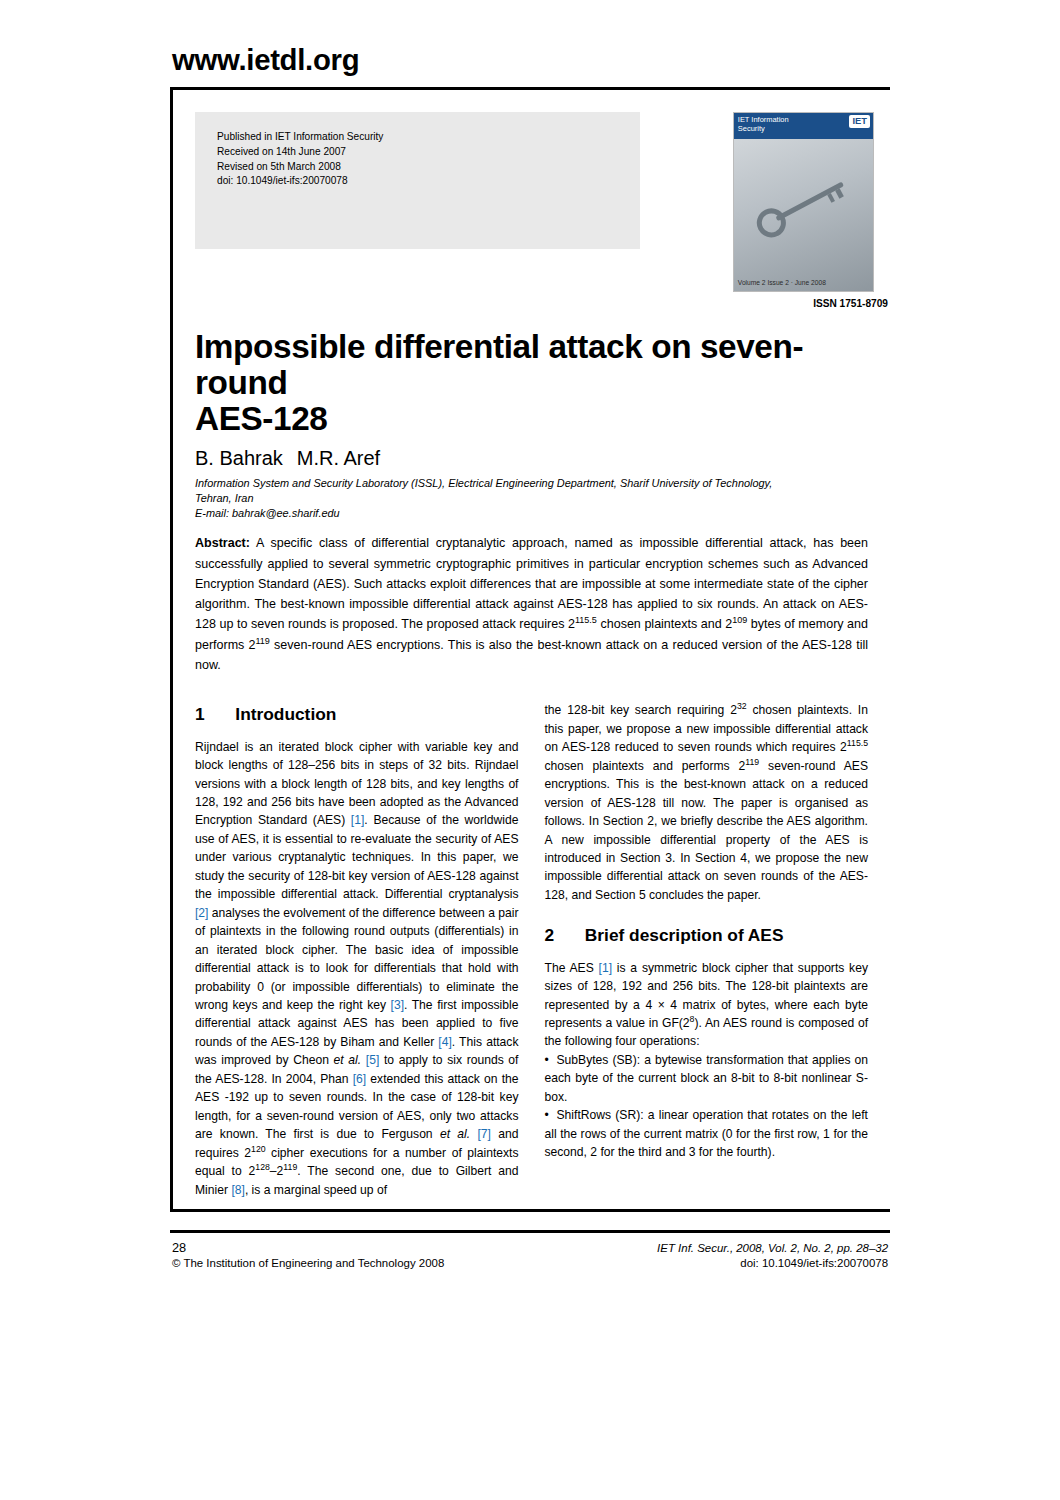www.ietdl.org
Published in IET Information Security
Received on 14th June 2007
Revised on 5th March 2008
doi: 10.1049/iet-ifs:20070078
IET Information
Security IET
Volume 2 Issue 2 · June 2008
ISSN 1751-8709
Impossible differential attack on seven-round
AES-128
B. Bahrak M.R. Aref
Information System and Security Laboratory (ISSL), Electrical Engineering Department, Sharif University of Technology,
Tehran, Iran
E-mail: bahrak@ee.sharif.edu
Abstract: A specific class of differential cryptanalytic approach, named as impossible differential attack, has been successfully applied to several symmetric cryptographic primitives in particular encryption schemes such as Advanced Encryption Standard (AES). Such attacks exploit differences that are impossible at some intermediate state of the cipher algorithm. The best-known impossible differential attack against AES-128 has applied to six rounds. An attack on AES-128 up to seven rounds is proposed. The proposed attack requires 2115.5 chosen plaintexts and 2109 bytes of memory and performs 2119 seven-round AES encryptions. This is also the best-known attack on a reduced version of the AES-128 till now.
1 Introduction
Rijndael is an iterated block cipher with variable key and block lengths of 128–256 bits in steps of 32 bits. Rijndael versions with a block length of 128 bits, and key lengths of 128, 192 and 256 bits have been adopted as the Advanced Encryption Standard (AES) [1]. Because of the worldwide use of AES, it is essential to re-evaluate the security of AES under various cryptanalytic techniques. In this paper, we study the security of 128-bit key version of AES-128 against the impossible differential attack. Differential cryptanalysis [2] analyses the evolvement of the difference between a pair of plaintexts in the following round outputs (differentials) in an iterated block cipher. The basic idea of impossible differential attack is to look for differentials that hold with probability 0 (or impossible differentials) to eliminate the wrong keys and keep the right key [3]. The first impossible differential attack against AES has been applied to five rounds of the AES-128 by Biham and Keller [4]. This attack was improved by Cheon et al. [5] to apply to six rounds of the AES-128. In 2004, Phan [6] extended this attack on the AES -192 up to seven rounds. In the case of 128-bit key length, for a seven-round version of AES, only two attacks are known. The first is due to Ferguson et al. [7] and requires 2120 cipher executions for a number of plaintexts equal to 2128–2119. The second one, due to Gilbert and Minier [8], is a marginal speed up of
the 128-bit key search requiring 232 chosen plaintexts. In this paper, we propose a new impossible differential attack on AES-128 reduced to seven rounds which requires 2115.5 chosen plaintexts and performs 2119 seven-round AES encryptions. This is the best-known attack on a reduced version of AES-128 till now. The paper is organised as follows. In Section 2, we briefly describe the AES algorithm. A new impossible differential property of the AES is introduced in Section 3. In Section 4, we propose the new impossible differential attack on seven rounds of the AES-128, and Section 5 concludes the paper.
2 Brief description of AES
The AES [1] is a symmetric block cipher that supports key sizes of 128, 192 and 256 bits. The 128-bit plaintexts are represented by a 4 × 4 matrix of bytes, where each byte represents a value in GF(28). An AES round is composed of the following four operations:
•SubBytes (SB): a bytewise transformation that applies on each byte of the current block an 8-bit to 8-bit nonlinear S-box.
•ShiftRows (SR): a linear operation that rotates on the left all the rows of the current matrix (0 for the first row, 1 for the second, 2 for the third and 3 for the fourth).
28
© The Institution of Engineering and Technology 2008
IET Inf. Secur., 2008, Vol. 2, No. 2, pp. 28–32
doi: 10.1049/iet-ifs:20070078